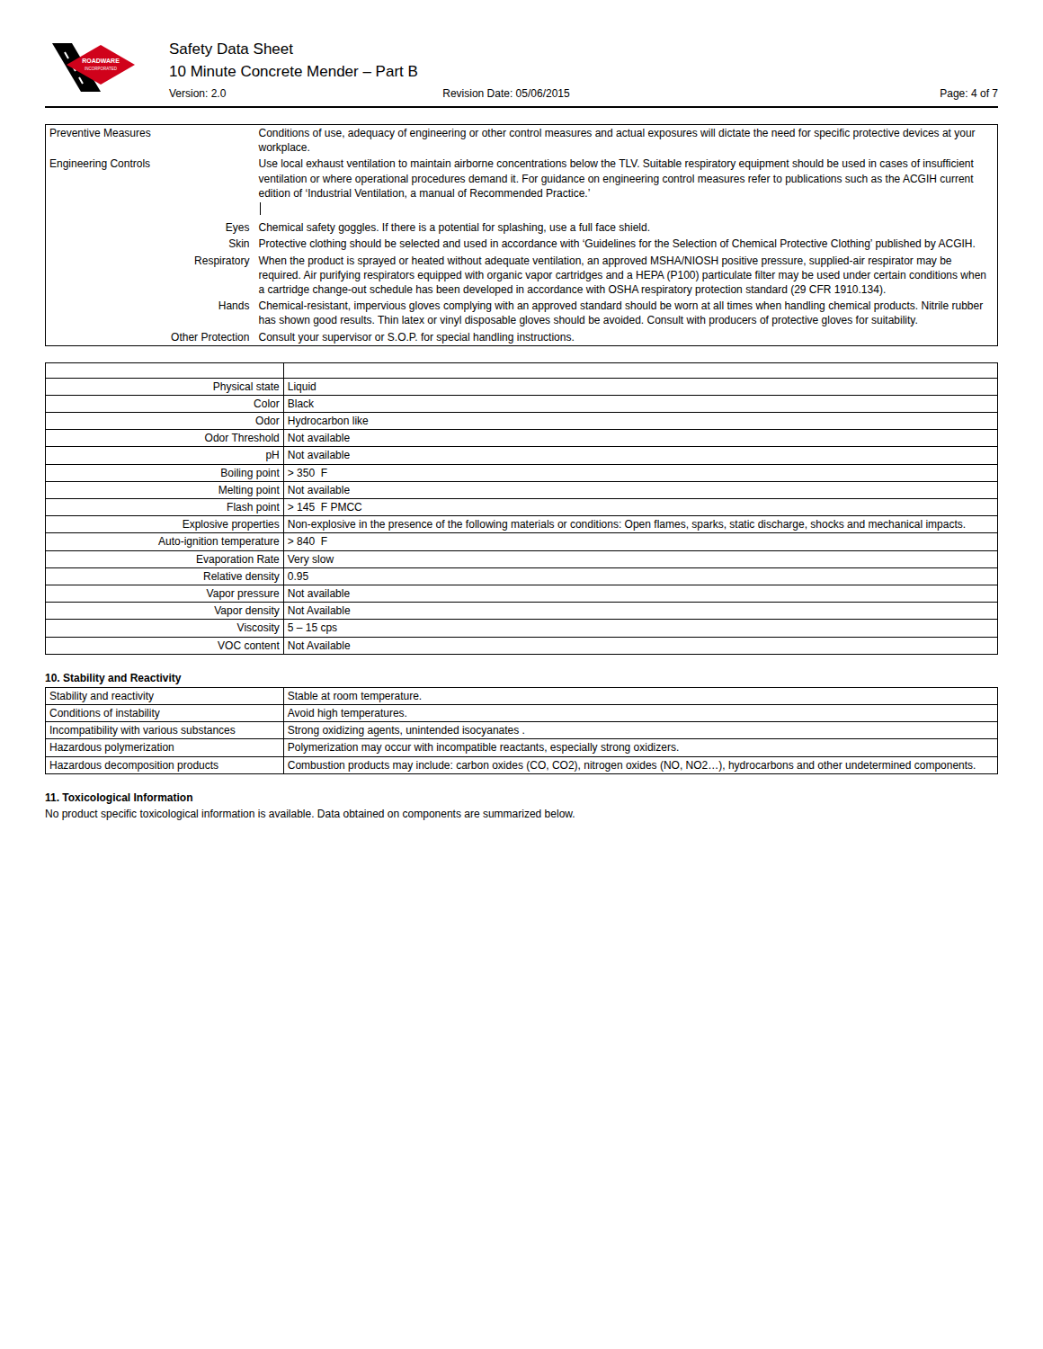ROADWARE INCORPORATED
Safety Data Sheet
10 Minute Concrete Mender – Part B
Version: 2.0
Revision Date: 05/06/2015
Page: 4 of 7
| Preventive Measures | Conditions of use, adequacy of engineering or other control measures and actual exposures will dictate the need for specific protective devices at your workplace. |
| Engineering Controls | Use local exhaust ventilation to maintain airborne concentrations below the TLV. Suitable respiratory equipment should be used in cases of insufficient ventilation or where operational procedures demand it. For guidance on engineering control measures refer to publications such as the ACGIH current edition of ‘Industrial Ventilation, a manual of Recommended Practice.’ |
| Eyes | Chemical safety goggles. If there is a potential for splashing, use a full face shield. |
| Skin | Protective clothing should be selected and used in accordance with ‘Guidelines for the Selection of Chemical Protective Clothing’ published by ACGIH. |
| Respiratory | When the product is sprayed or heated without adequate ventilation, an approved MSHA/NIOSH positive pressure, supplied-air respirator may be required. Air purifying respirators equipped with organic vapor cartridges and a HEPA (P100) particulate filter may be used under certain conditions when a cartridge change-out schedule has been developed in accordance with OSHA respiratory protection standard (29 CFR 1910.134). |
| Hands | Chemical-resistant, impervious gloves complying with an approved standard should be worn at all times when handling chemical products. Nitrile rubber has shown good results. Thin latex or vinyl disposable gloves should be avoided. Consult with producers of protective gloves for suitability. |
| Other Protection | Consult your supervisor or S.O.P. for special handling instructions. |
| Physical state | Liquid |
| Color | Black |
| Odor | Hydrocarbon like |
| Odor Threshold | Not available |
| pH | Not available |
| Boiling point | > 350 F |
| Melting point | Not available |
| Flash point | > 145 F PMCC |
| Explosive properties | Non-explosive in the presence of the following materials or conditions: Open flames, sparks, static discharge, shocks and mechanical impacts. |
| Auto-ignition temperature | > 840 F |
| Evaporation Rate | Very slow |
| Relative density | 0.95 |
| Vapor pressure | Not available |
| Vapor density | Not Available |
| Viscosity | 5 – 15 cps |
| VOC content | Not Available |
10. Stability and Reactivity
| Stability and reactivity | Stable at room temperature. |
| Conditions of instability | Avoid high temperatures. |
| Incompatibility with various substances | Strong oxidizing agents, unintended isocyanates . |
| Hazardous polymerization | Polymerization may occur with incompatible reactants, especially strong oxidizers. |
| Hazardous decomposition products | Combustion products may include: carbon oxides (CO, CO2), nitrogen oxides (NO, NO2…), hydrocarbons and other undetermined components. |
11. Toxicological Information
No product specific toxicological information is available. Data obtained on components are summarized below.